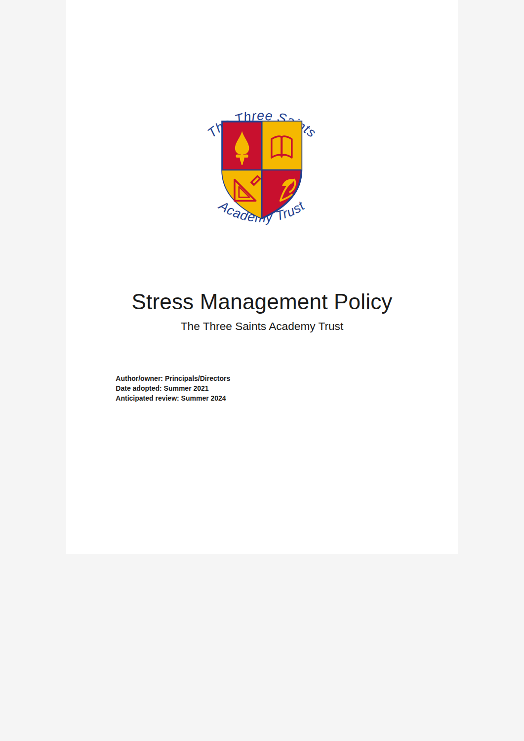The Three Saints Academy Trust
Stress Management Policy
The Three Saints Academy Trust
Author/owner: Principals/Directors
Date adopted: Summer 2021
Anticipated review: Summer 2024